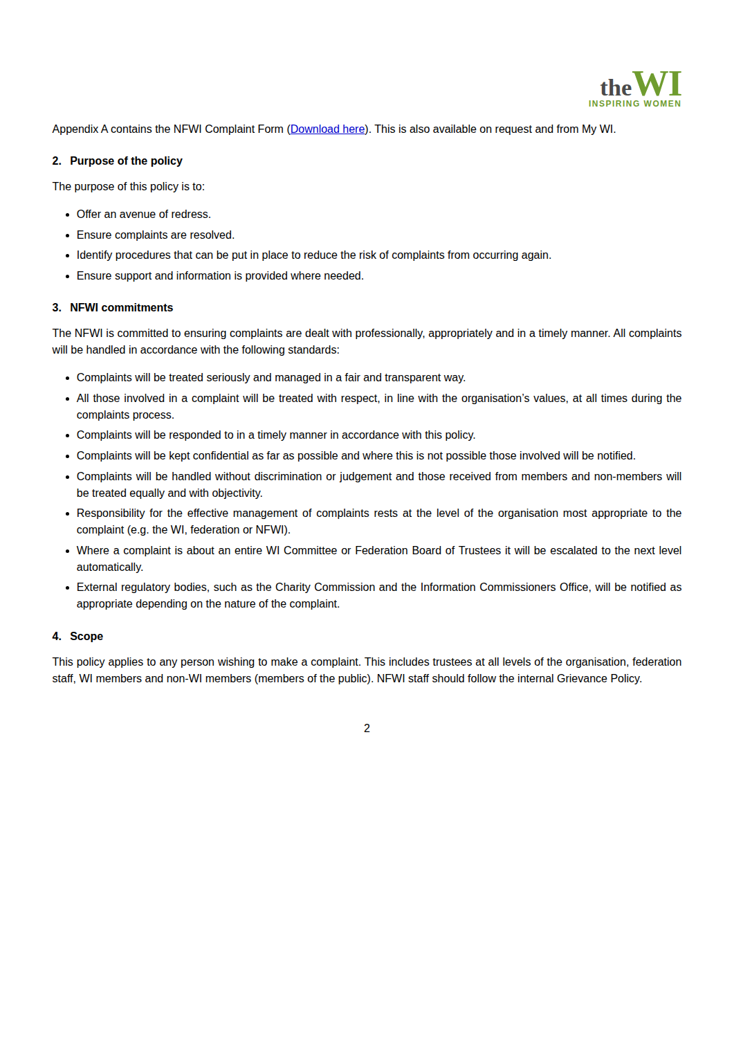the WI INSPIRING WOMEN
Appendix A contains the NFWI Complaint Form (Download here). This is also available on request and from My WI.
2. Purpose of the policy
The purpose of this policy is to:
Offer an avenue of redress.
Ensure complaints are resolved.
Identify procedures that can be put in place to reduce the risk of complaints from occurring again.
Ensure support and information is provided where needed.
3. NFWI commitments
The NFWI is committed to ensuring complaints are dealt with professionally, appropriately and in a timely manner. All complaints will be handled in accordance with the following standards:
Complaints will be treated seriously and managed in a fair and transparent way.
All those involved in a complaint will be treated with respect, in line with the organisation’s values, at all times during the complaints process.
Complaints will be responded to in a timely manner in accordance with this policy.
Complaints will be kept confidential as far as possible and where this is not possible those involved will be notified.
Complaints will be handled without discrimination or judgement and those received from members and non-members will be treated equally and with objectivity.
Responsibility for the effective management of complaints rests at the level of the organisation most appropriate to the complaint (e.g. the WI, federation or NFWI).
Where a complaint is about an entire WI Committee or Federation Board of Trustees it will be escalated to the next level automatically.
External regulatory bodies, such as the Charity Commission and the Information Commissioners Office, will be notified as appropriate depending on the nature of the complaint.
4. Scope
This policy applies to any person wishing to make a complaint. This includes trustees at all levels of the organisation, federation staff, WI members and non-WI members (members of the public). NFWI staff should follow the internal Grievance Policy.
2